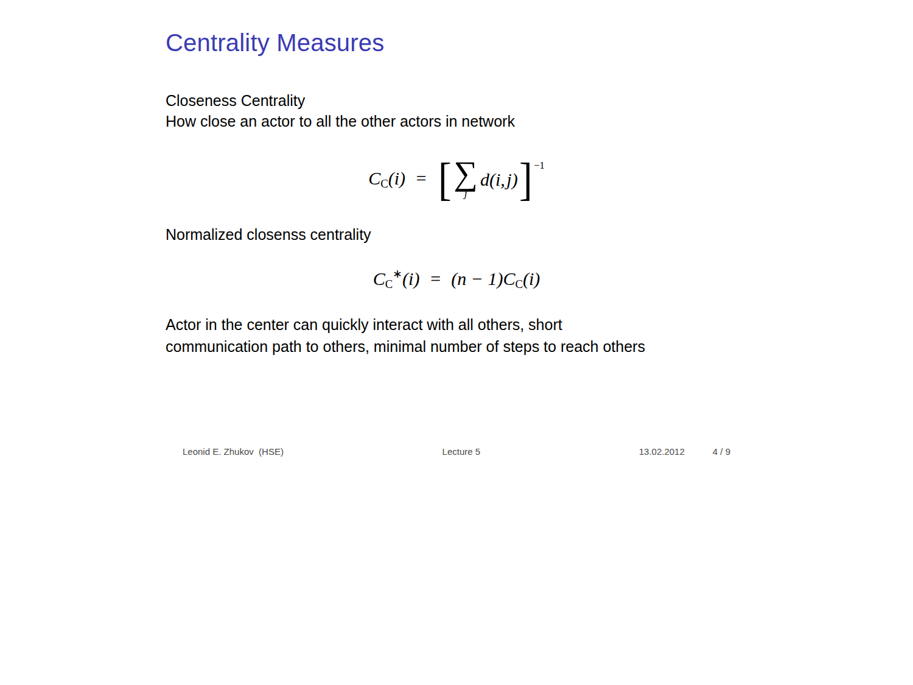Centrality Measures
Closeness Centrality
How close an actor to all the other actors in network
CC(i) = [∑j d(i, j)]−1
Normalized closenss centrality
CC∗(i) = (n − 1) CC(i)
Actor in the center can quickly interact with all others, short
communication path to others, minimal number of steps to reach others
Leonid E. Zhukov (HSE) 13.02.20124 / 9
Lecture 5